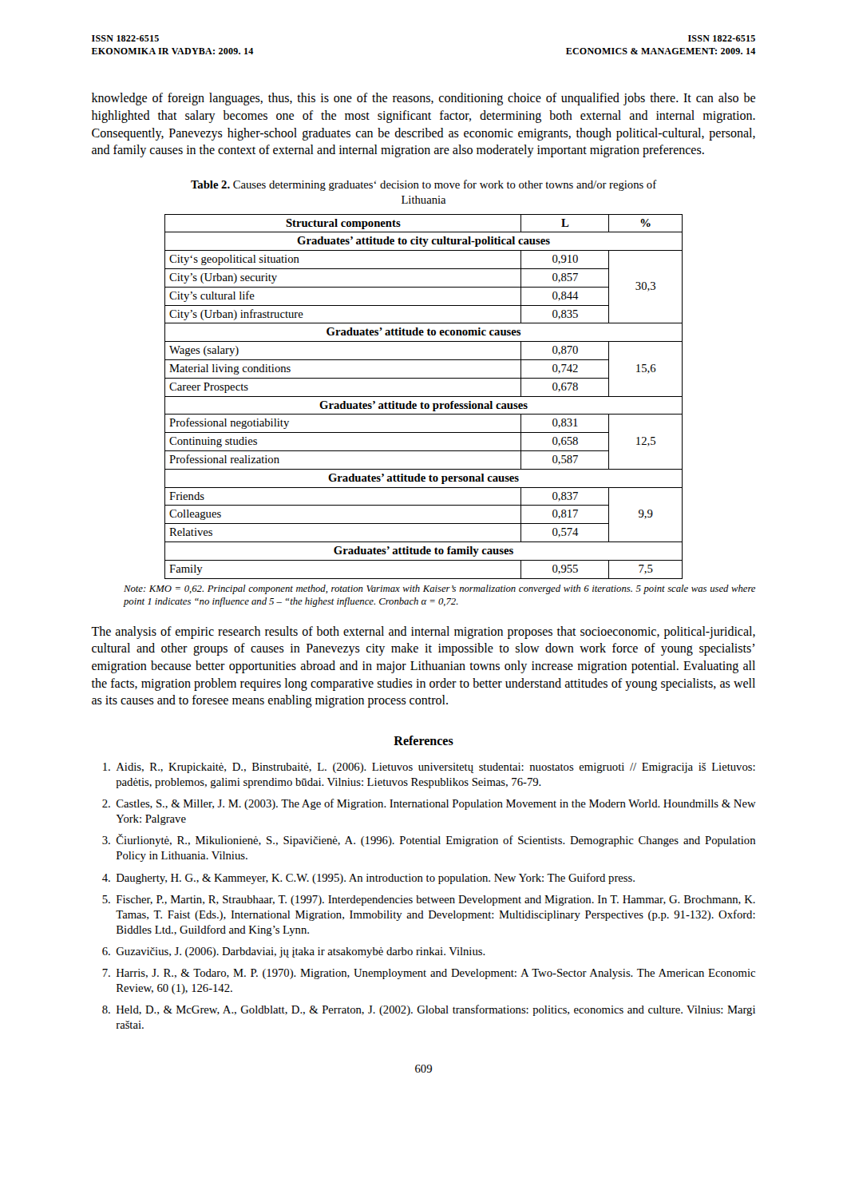ISSN 1822-6515 ISSN 1822-6515
EKONOMIKA IR VADYBA: 2009. 14 ECONOMICS & MANAGEMENT: 2009. 14
knowledge of foreign languages, thus, this is one of the reasons, conditioning choice of unqualified jobs there. It can also be highlighted that salary becomes one of the most significant factor, determining both external and internal migration. Consequently, Panevezys higher-school graduates can be described as economic emigrants, though political-cultural, personal, and family causes in the context of external and internal migration are also moderately important migration preferences.
Table 2. Causes determining graduates‘ decision to move for work to other towns and/or regions of
Lithuania
| Structural components | L | % |
| --- | --- | --- |
| Graduates’ attitude to city cultural-political causes |
| City‘s geopolitical situation | 0,910 | 30,3 |
| City’s (Urban) security | 0,857 |
| City’s cultural life | 0,844 |
| City’s (Urban) infrastructure | 0,835 |
| Graduates’ attitude to economic causes |
| Wages (salary) | 0,870 | 15,6 |
| Material living conditions | 0,742 |
| Career Prospects | 0,678 |
| Graduates’ attitude to professional causes |
| Professional negotiability | 0,831 | 12,5 |
| Continuing studies | 0,658 |
| Professional realization | 0,587 |
| Graduates’ attitude to personal causes |
| Friends | 0,837 | 9,9 |
| Colleagues | 0,817 |
| Relatives | 0,574 |
| Graduates’ attitude to family causes |
| Family | 0,955 | 7,5 |
Note: KMO = 0,62. Principal component method, rotation Varimax with Kaiser’s normalization converged with 6 iterations. 5 point scale was used where point 1 indicates “no influence and 5 – “the highest influence. Cronbach α = 0,72.
The analysis of empiric research results of both external and internal migration proposes that socioeconomic, political-juridical, cultural and other groups of causes in Panevezys city make it impossible to slow down work force of young specialists’ emigration because better opportunities abroad and in major Lithuanian towns only increase migration potential. Evaluating all the facts, migration problem requires long comparative studies in order to better understand attitudes of young specialists, as well as its causes and to foresee means enabling migration process control.
References
Aidis, R., Krupickaitė, D., Binstrubaitė, L. (2006). Lietuvos universitetų studentai: nuostatos emigruoti // Emigracija iš Lietuvos: padėtis, problemos, galimi sprendimo būdai. Vilnius: Lietuvos Respublikos Seimas, 76-79.
Castles, S., & Miller, J. M. (2003). The Age of Migration. International Population Movement in the Modern World. Houndmills & New York: Palgrave
Čiurlionytė, R., Mikulionienė, S., Sipavičienė, A. (1996). Potential Emigration of Scientists. Demographic Changes and Population Policy in Lithuania. Vilnius.
Daugherty, H. G., & Kammeyer, K. C.W. (1995). An introduction to population. New York: The Guiford press.
Fischer, P., Martin, R, Straubhaar, T. (1997). Interdependencies between Development and Migration. In T. Hammar, G. Brochmann, K. Tamas, T. Faist (Eds.), International Migration, Immobility and Development: Multidisciplinary Perspectives (p.p. 91-132). Oxford: Biddles Ltd., Guildford and King’s Lynn.
Guzavičius, J. (2006). Darbdaviai, jų įtaka ir atsakomybė darbo rinkai. Vilnius.
Harris, J. R., & Todaro, M. P. (1970). Migration, Unemployment and Development: A Two-Sector Analysis. The American Economic Review, 60 (1), 126-142.
Held, D., & McGrew, A., Goldblatt, D., & Perraton, J. (2002). Global transformations: politics, economics and culture. Vilnius: Margi raštai.
609